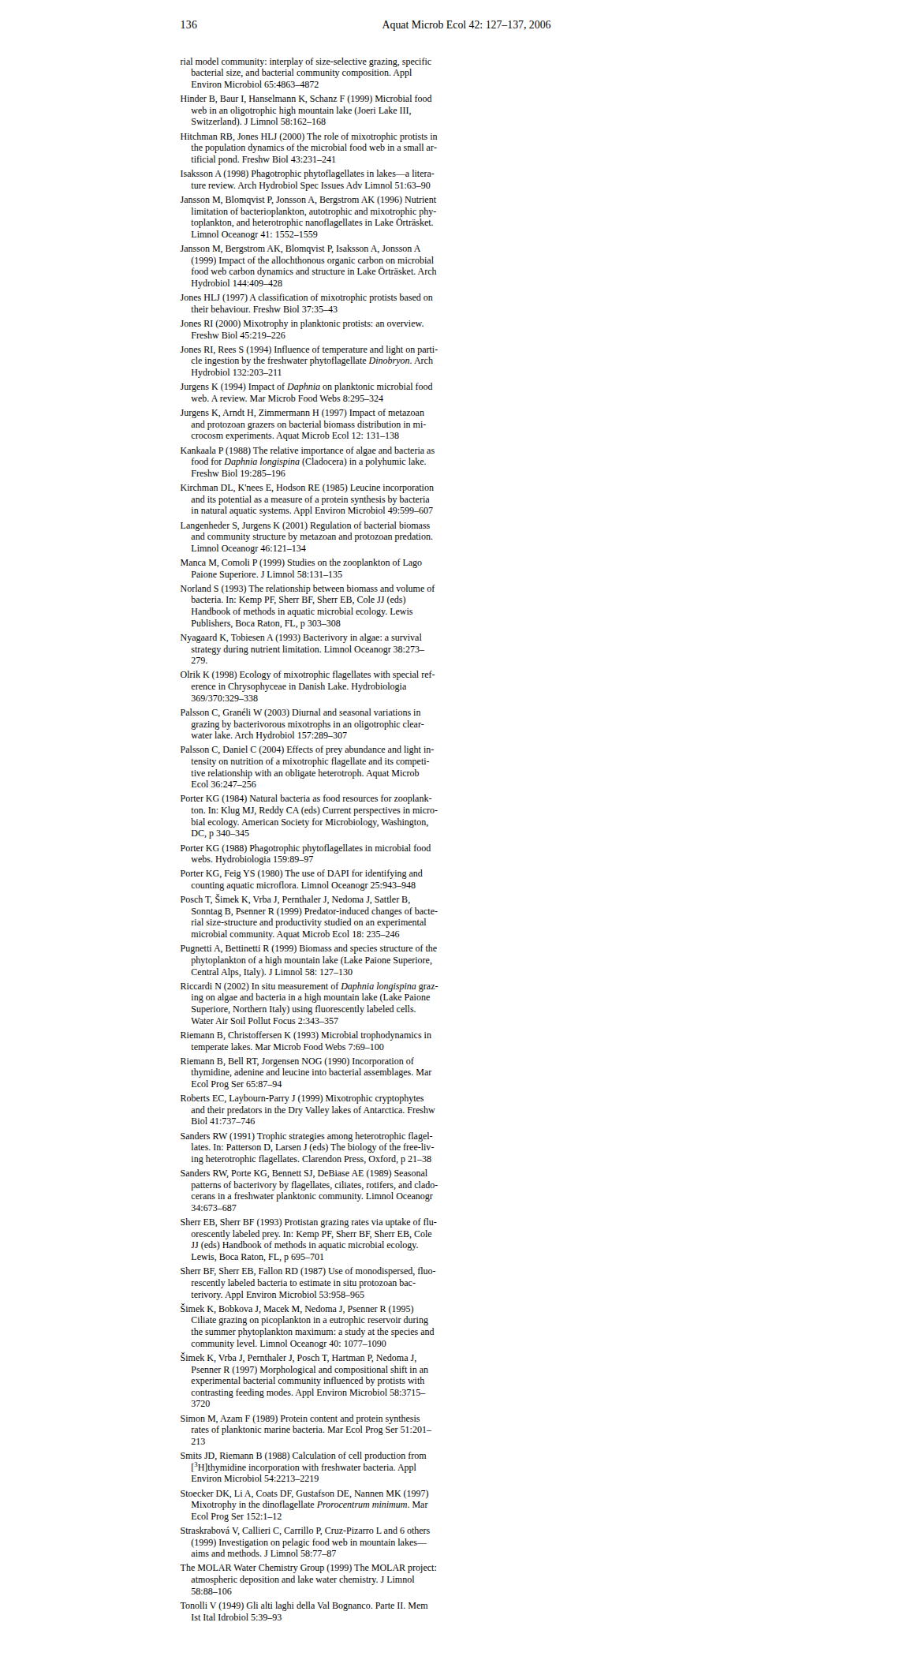136 Aquat Microb Ecol 42: 127–137, 2006
rial model community: interplay of size-selective grazing, specific bacterial size, and bacterial community composition. Appl Environ Microbiol 65:4863–4872
Hinder B, Baur I, Hanselmann K, Schanz F (1999) Microbial food web in an oligotrophic high mountain lake (Joeri Lake III, Switzerland). J Limnol 58:162–168
Hitchman RB, Jones HLJ (2000) The role of mixotrophic protists in the population dynamics of the microbial food web in a small artificial pond. Freshw Biol 43:231–241
Isaksson A (1998) Phagotrophic phytoflagellates in lakes—a literature review. Arch Hydrobiol Spec Issues Adv Limnol 51:63–90
Jansson M, Blomqvist P, Jonsson A, Bergstrom AK (1996) Nutrient limitation of bacterioplankton, autotrophic and mixotrophic phytoplankton, and heterotrophic nanoflagellates in Lake Örträsket. Limnol Oceanogr 41: 1552–1559
Jansson M, Bergstrom AK, Blomqvist P, Isaksson A, Jonsson A (1999) Impact of the allochthonous organic carbon on microbial food web carbon dynamics and structure in Lake Örträsket. Arch Hydrobiol 144:409–428
Jones HLJ (1997) A classification of mixotrophic protists based on their behaviour. Freshw Biol 37:35–43
Jones RI (2000) Mixotrophy in planktonic protists: an overview. Freshw Biol 45:219–226
Jones RI, Rees S (1994) Influence of temperature and light on particle ingestion by the freshwater phytoflagellate Dinobryon. Arch Hydrobiol 132:203–211
Jurgens K (1994) Impact of Daphnia on planktonic microbial food web. A review. Mar Microb Food Webs 8:295–324
Jurgens K, Arndt H, Zimmermann H (1997) Impact of metazoan and protozoan grazers on bacterial biomass distribution in microcosm experiments. Aquat Microb Ecol 12: 131–138
Kankaala P (1988) The relative importance of algae and bacteria as food for Daphnia longispina (Cladocera) in a polyhumic lake. Freshw Biol 19:285–196
Kirchman DL, K'nees E, Hodson RE (1985) Leucine incorporation and its potential as a measure of a protein synthesis by bacteria in natural aquatic systems. Appl Environ Microbiol 49:599–607
Langenheder S, Jurgens K (2001) Regulation of bacterial biomass and community structure by metazoan and protozoan predation. Limnol Oceanogr 46:121–134
Manca M, Comoli P (1999) Studies on the zooplankton of Lago Paione Superiore. J Limnol 58:131–135
Norland S (1993) The relationship between biomass and volume of bacteria. In: Kemp PF, Sherr BF, Sherr EB, Cole JJ (eds) Handbook of methods in aquatic microbial ecology. Lewis Publishers, Boca Raton, FL, p 303–308
Nyagaard K, Tobiesen A (1993) Bacterivory in algae: a survival strategy during nutrient limitation. Limnol Oceanogr 38:273–279.
Olrik K (1998) Ecology of mixotrophic flagellates with special reference in Chrysophyceae in Danish Lake. Hydrobiologia 369/370:329–338
Palsson C, Granéli W (2003) Diurnal and seasonal variations in grazing by bacterivorous mixotrophs in an oligotrophic clear-water lake. Arch Hydrobiol 157:289–307
Palsson C, Daniel C (2004) Effects of prey abundance and light intensity on nutrition of a mixotrophic flagellate and its competitive relationship with an obligate heterotroph. Aquat Microb Ecol 36:247–256
Porter KG (1984) Natural bacteria as food resources for zooplankton. In: Klug MJ, Reddy CA (eds) Current perspectives in microbial ecology. American Society for Microbiology, Washington, DC, p 340–345
Porter KG (1988) Phagotrophic phytoflagellates in microbial food webs. Hydrobiologia 159:89–97
Porter KG, Feig YS (1980) The use of DAPI for identifying and counting aquatic microflora. Limnol Oceanogr 25:943–948
Posch T, Šimek K, Vrba J, Pernthaler J, Nedoma J, Sattler B, Sonntag B, Psenner R (1999) Predator-induced changes of bacterial size-structure and productivity studied on an experimental microbial community. Aquat Microb Ecol 18: 235–246
Pugnetti A, Bettinetti R (1999) Biomass and species structure of the phytoplankton of a high mountain lake (Lake Paione Superiore, Central Alps, Italy). J Limnol 58: 127–130
Riccardi N (2002) In situ measurement of Daphnia longispina grazing on algae and bacteria in a high mountain lake (Lake Paione Superiore, Northern Italy) using fluorescently labeled cells. Water Air Soil Pollut Focus 2:343–357
Riemann B, Christoffersen K (1993) Microbial trophodynamics in temperate lakes. Mar Microb Food Webs 7:69–100
Riemann B, Bell RT, Jorgensen NOG (1990) Incorporation of thymidine, adenine and leucine into bacterial assemblages. Mar Ecol Prog Ser 65:87–94
Roberts EC, Laybourn-Parry J (1999) Mixotrophic cryptophytes and their predators in the Dry Valley lakes of Antarctica. Freshw Biol 41:737–746
Sanders RW (1991) Trophic strategies among heterotrophic flagellates. In: Patterson D, Larsen J (eds) The biology of the free-living heterotrophic flagellates. Clarendon Press, Oxford, p 21–38
Sanders RW, Porte KG, Bennett SJ, DeBiase AE (1989) Seasonal patterns of bacterivory by flagellates, ciliates, rotifers, and cladocerans in a freshwater planktonic community. Limnol Oceanogr 34:673–687
Sherr EB, Sherr BF (1993) Protistan grazing rates via uptake of fluorescently labeled prey. In: Kemp PF, Sherr BF, Sherr EB, Cole JJ (eds) Handbook of methods in aquatic microbial ecology. Lewis, Boca Raton, FL, p 695–701
Sherr BF, Sherr EB, Fallon RD (1987) Use of monodispersed, fluorescently labeled bacteria to estimate in situ protozoan bacterivory. Appl Environ Microbiol 53:958–965
Šimek K, Bobkova J, Macek M, Nedoma J, Psenner R (1995) Ciliate grazing on picoplankton in a eutrophic reservoir during the summer phytoplankton maximum: a study at the species and community level. Limnol Oceanogr 40: 1077–1090
Šimek K, Vrba J, Pernthaler J, Posch T, Hartman P, Nedoma J, Psenner R (1997) Morphological and compositional shift in an experimental bacterial community influenced by protists with contrasting feeding modes. Appl Environ Microbiol 58:3715–3720
Simon M, Azam F (1989) Protein content and protein synthesis rates of planktonic marine bacteria. Mar Ecol Prog Ser 51:201–213
Smits JD, Riemann B (1988) Calculation of cell production from [3H]thymidine incorporation with freshwater bacteria. Appl Environ Microbiol 54:2213–2219
Stoecker DK, Li A, Coats DF, Gustafson DE, Nannen MK (1997) Mixotrophy in the dinoflagellate Prorocentrum minimum. Mar Ecol Prog Ser 152:1–12
Straskrabová V, Callieri C, Carrillo P, Cruz-Pizarro L and 6 others (1999) Investigation on pelagic food web in mountain lakes—aims and methods. J Limnol 58:77–87
The MOLAR Water Chemistry Group (1999) The MOLAR project: atmospheric deposition and lake water chemistry. J Limnol 58:88–106
Tonolli V (1949) Gli alti laghi della Val Bognanco. Parte II. Mem Ist Ital Idrobiol 5:39–93